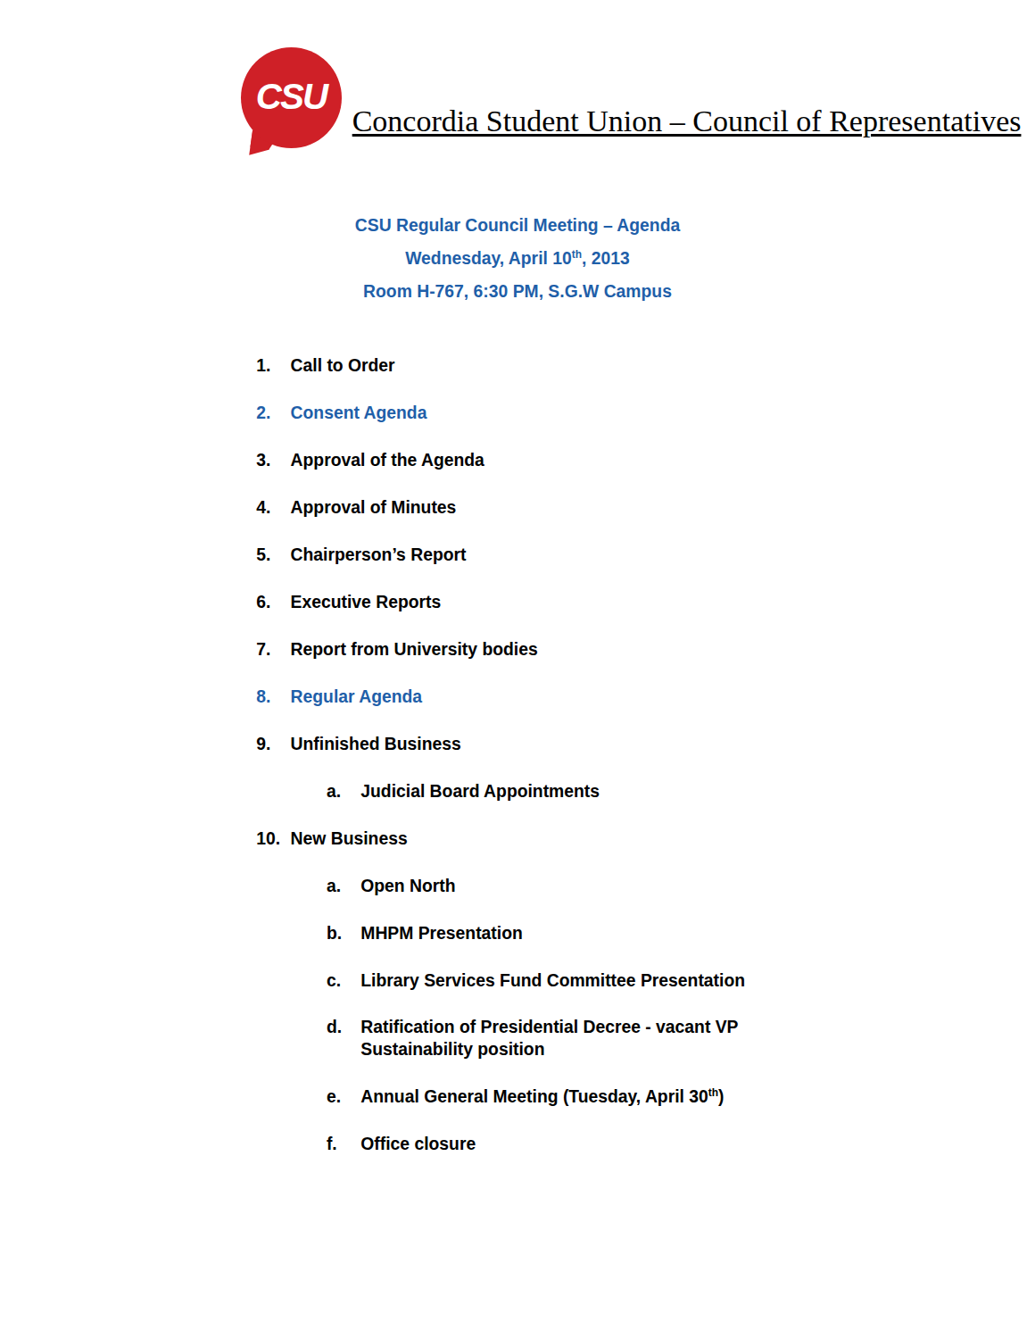CSU
Concordia Student Union – Council of Representatives
CSU Regular Council Meeting – Agenda
Wednesday, April 10th, 2013
Room H-767, 6:30 PM, S.G.W Campus
Call to Order
Consent Agenda
Approval of the Agenda
Approval of Minutes
Chairperson’s Report
Executive Reports
Report from University bodies
Regular Agenda
Unfinished Business
Judicial Board Appointments
New Business
Open North
MHPM Presentation
Library Services Fund Committee Presentation
Ratification of Presidential Decree - vacant VP Sustainability position
Annual General Meeting (Tuesday, April 30th)
Office closure